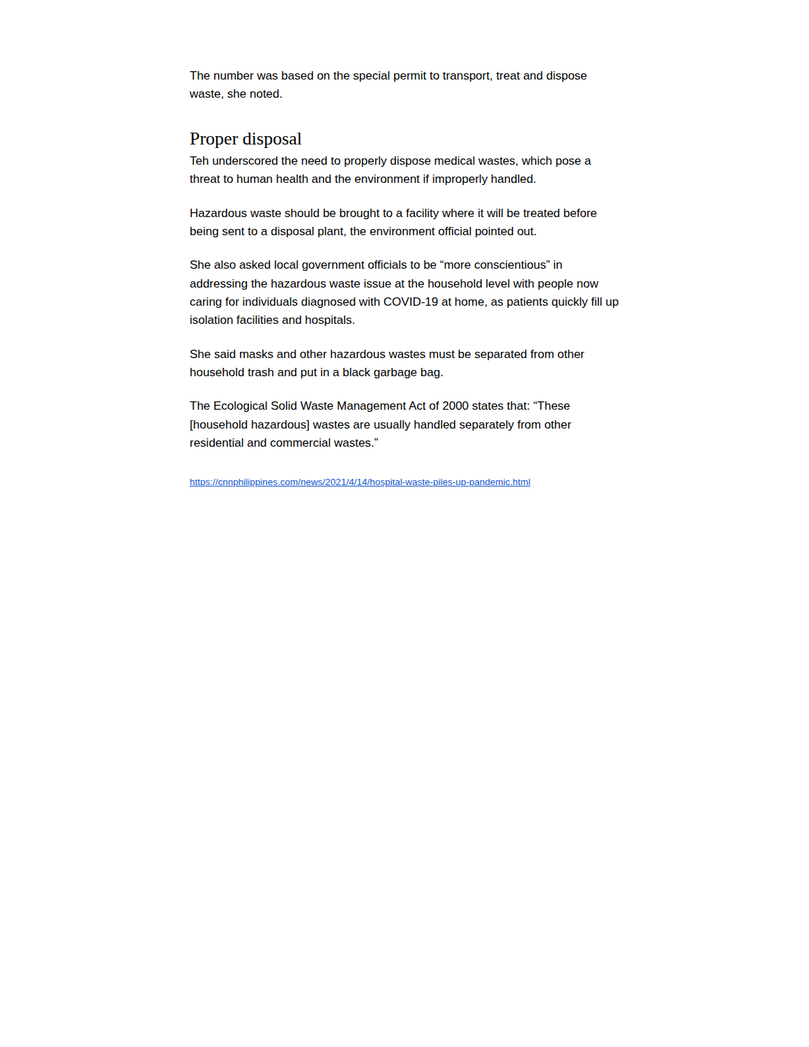The number was based on the special permit to transport, treat and dispose waste, she noted.
Proper disposal
Teh underscored the need to properly dispose medical wastes, which pose a threat to human health and the environment if improperly handled.
Hazardous waste should be brought to a facility where it will be treated before being sent to a disposal plant, the environment official pointed out.
She also asked local government officials to be “more conscientious” in addressing the hazardous waste issue at the household level with people now caring for individuals diagnosed with COVID-19 at home, as patients quickly fill up isolation facilities and hospitals.
She said masks and other hazardous wastes must be separated from other household trash and put in a black garbage bag.
The Ecological Solid Waste Management Act of 2000 states that: “These [household hazardous] wastes are usually handled separately from other residential and commercial wastes.”
https://cnnphilippines.com/news/2021/4/14/hospital-waste-piles-up-pandemic.html